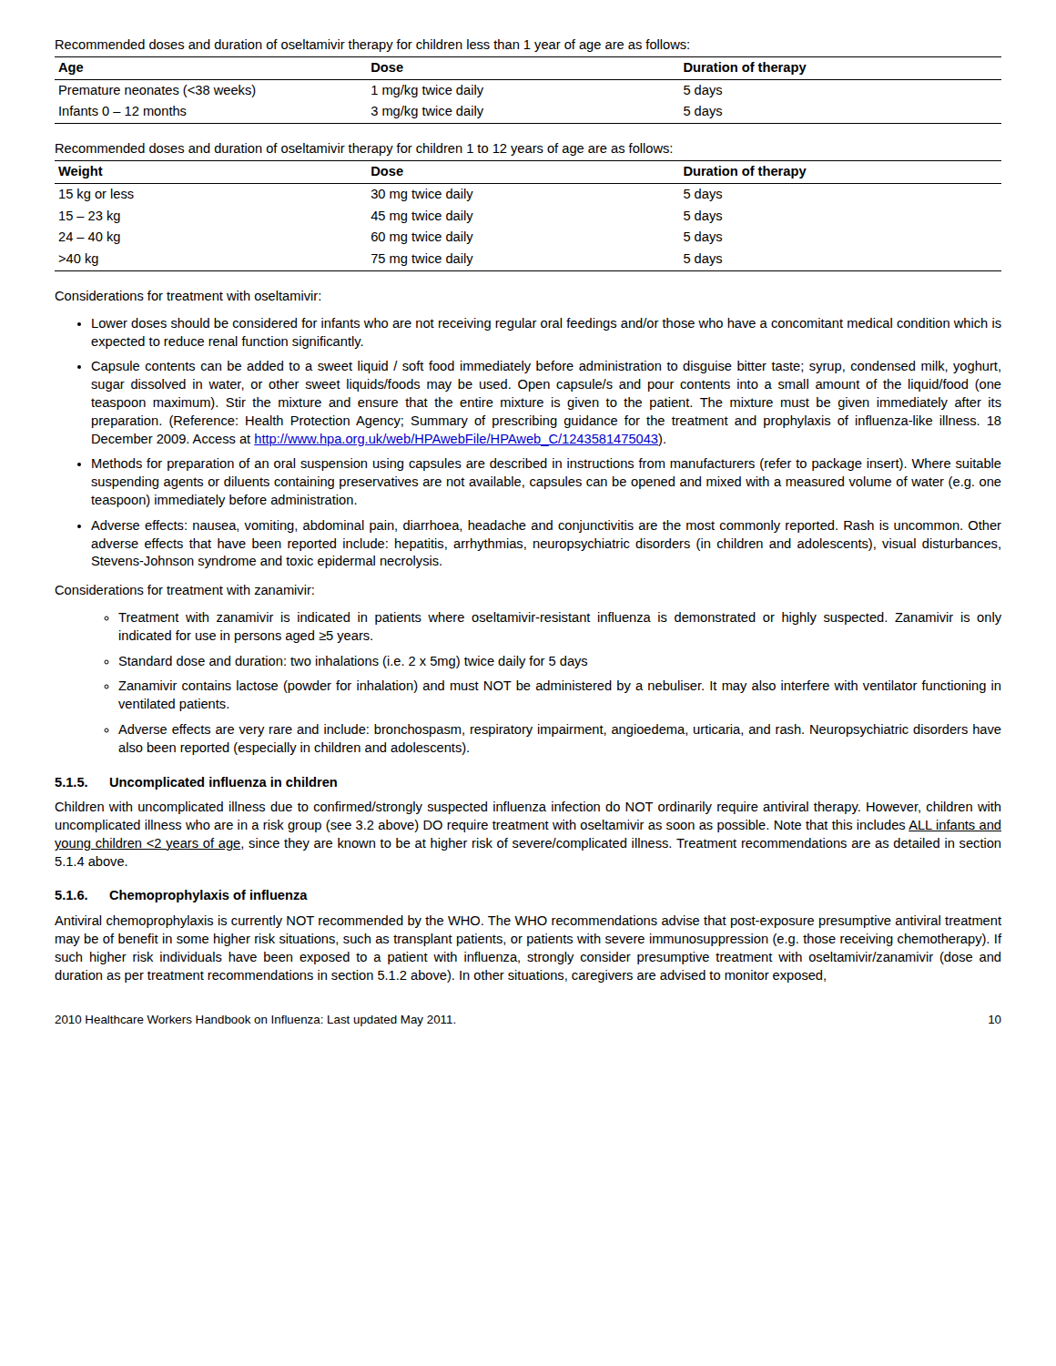Recommended doses and duration of oseltamivir therapy for children less than 1 year of age are as follows:
| Age | Dose | Duration of therapy |
| --- | --- | --- |
| Premature neonates (<38 weeks) | 1 mg/kg twice daily | 5 days |
| Infants 0 – 12 months | 3 mg/kg twice daily | 5 days |
Recommended doses and duration of oseltamivir therapy for children 1 to 12 years of age are as follows:
| Weight | Dose | Duration of therapy |
| --- | --- | --- |
| 15 kg or less | 30 mg twice daily | 5 days |
| 15 – 23 kg | 45 mg twice daily | 5 days |
| 24 – 40 kg | 60 mg twice daily | 5 days |
| >40 kg | 75 mg twice daily | 5 days |
Considerations for treatment with oseltamivir:
Lower doses should be considered for infants who are not receiving regular oral feedings and/or those who have a concomitant medical condition which is expected to reduce renal function significantly.
Capsule contents can be added to a sweet liquid / soft food immediately before administration to disguise bitter taste; syrup, condensed milk, yoghurt, sugar dissolved in water, or other sweet liquids/foods may be used. Open capsule/s and pour contents into a small amount of the liquid/food (one teaspoon maximum). Stir the mixture and ensure that the entire mixture is given to the patient. The mixture must be given immediately after its preparation. (Reference: Health Protection Agency; Summary of prescribing guidance for the treatment and prophylaxis of influenza-like illness. 18 December 2009. Access at http://www.hpa.org.uk/web/HPAwebFile/HPAweb_C/1243581475043).
Methods for preparation of an oral suspension using capsules are described in instructions from manufacturers (refer to package insert). Where suitable suspending agents or diluents containing preservatives are not available, capsules can be opened and mixed with a measured volume of water (e.g. one teaspoon) immediately before administration.
Adverse effects: nausea, vomiting, abdominal pain, diarrhoea, headache and conjunctivitis are the most commonly reported. Rash is uncommon. Other adverse effects that have been reported include: hepatitis, arrhythmias, neuropsychiatric disorders (in children and adolescents), visual disturbances, Stevens-Johnson syndrome and toxic epidermal necrolysis.
Considerations for treatment with zanamivir:
Treatment with zanamivir is indicated in patients where oseltamivir-resistant influenza is demonstrated or highly suspected. Zanamivir is only indicated for use in persons aged ≥5 years.
Standard dose and duration: two inhalations (i.e. 2 x 5mg) twice daily for 5 days
Zanamivir contains lactose (powder for inhalation) and must NOT be administered by a nebuliser. It may also interfere with ventilator functioning in ventilated patients.
Adverse effects are very rare and include: bronchospasm, respiratory impairment, angioedema, urticaria, and rash. Neuropsychiatric disorders have also been reported (especially in children and adolescents).
5.1.5. Uncomplicated influenza in children
Children with uncomplicated illness due to confirmed/strongly suspected influenza infection do NOT ordinarily require antiviral therapy. However, children with uncomplicated illness who are in a risk group (see 3.2 above) DO require treatment with oseltamivir as soon as possible. Note that this includes ALL infants and young children <2 years of age, since they are known to be at higher risk of severe/complicated illness. Treatment recommendations are as detailed in section 5.1.4 above.
5.1.6. Chemoprophylaxis of influenza
Antiviral chemoprophylaxis is currently NOT recommended by the WHO. The WHO recommendations advise that post-exposure presumptive antiviral treatment may be of benefit in some higher risk situations, such as transplant patients, or patients with severe immunosuppression (e.g. those receiving chemotherapy). If such higher risk individuals have been exposed to a patient with influenza, strongly consider presumptive treatment with oseltamivir/zanamivir (dose and duration as per treatment recommendations in section 5.1.2 above). In other situations, caregivers are advised to monitor exposed,
2010 Healthcare Workers Handbook on Influenza: Last updated May 2011. 10